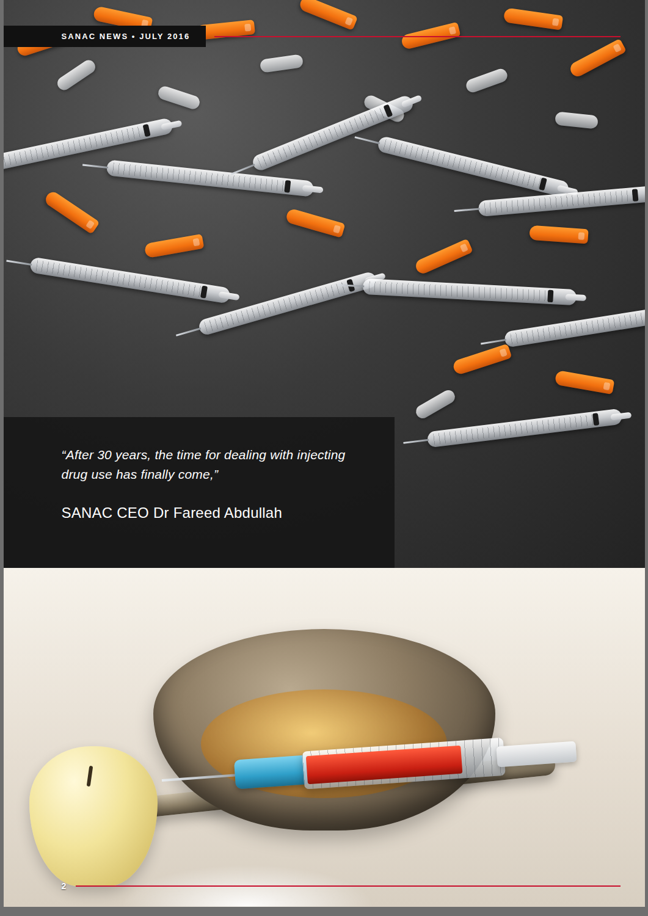SANAC News • July 2016
“After 30 years, the time for dealing with injecting drug use has finally come,”
SANAC CEO Dr Fareed Abdullah
2